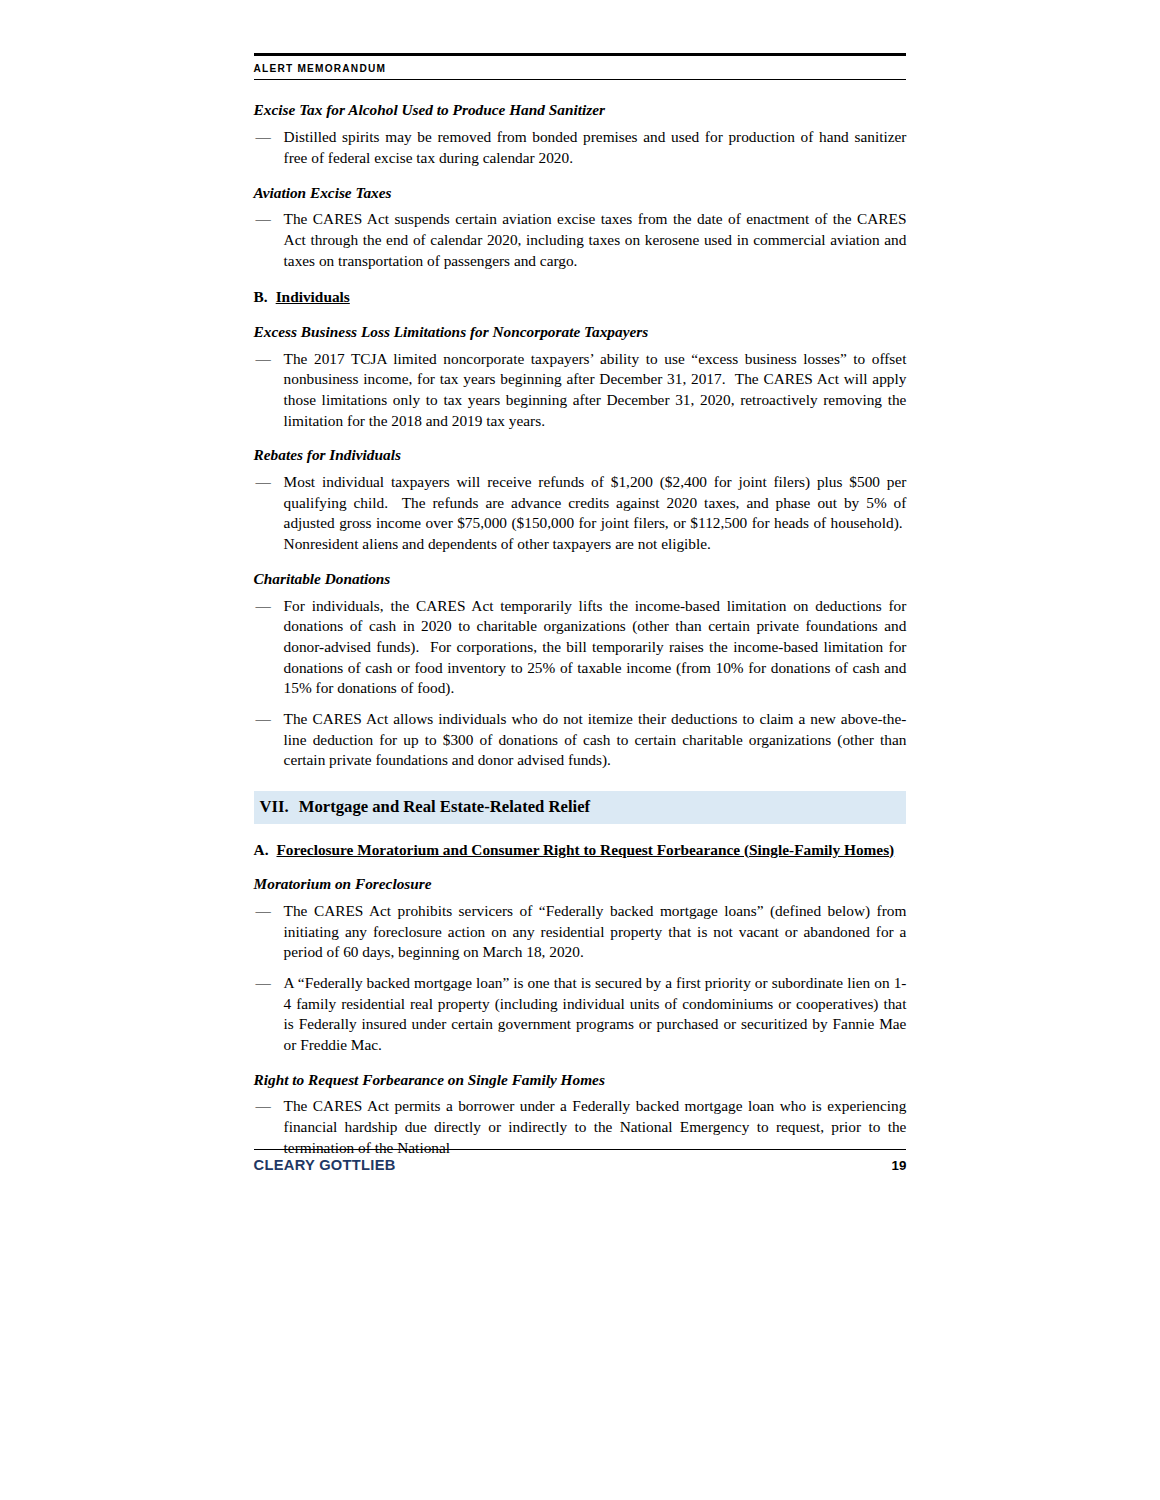ALERT MEMORANDUM
Excise Tax for Alcohol Used to Produce Hand Sanitizer
Distilled spirits may be removed from bonded premises and used for production of hand sanitizer free of federal excise tax during calendar 2020.
Aviation Excise Taxes
The CARES Act suspends certain aviation excise taxes from the date of enactment of the CARES Act through the end of calendar 2020, including taxes on kerosene used in commercial aviation and taxes on transportation of passengers and cargo.
B. Individuals
Excess Business Loss Limitations for Noncorporate Taxpayers
The 2017 TCJA limited noncorporate taxpayers’ ability to use “excess business losses” to offset nonbusiness income, for tax years beginning after December 31, 2017. The CARES Act will apply those limitations only to tax years beginning after December 31, 2020, retroactively removing the limitation for the 2018 and 2019 tax years.
Rebates for Individuals
Most individual taxpayers will receive refunds of $1,200 ($2,400 for joint filers) plus $500 per qualifying child. The refunds are advance credits against 2020 taxes, and phase out by 5% of adjusted gross income over $75,000 ($150,000 for joint filers, or $112,500 for heads of household). Nonresident aliens and dependents of other taxpayers are not eligible.
Charitable Donations
For individuals, the CARES Act temporarily lifts the income-based limitation on deductions for donations of cash in 2020 to charitable organizations (other than certain private foundations and donor-advised funds). For corporations, the bill temporarily raises the income-based limitation for donations of cash or food inventory to 25% of taxable income (from 10% for donations of cash and 15% for donations of food).
The CARES Act allows individuals who do not itemize their deductions to claim a new above-the-line deduction for up to $300 of donations of cash to certain charitable organizations (other than certain private foundations and donor advised funds).
VII. Mortgage and Real Estate-Related Relief
A. Foreclosure Moratorium and Consumer Right to Request Forbearance (Single-Family Homes)
Moratorium on Foreclosure
The CARES Act prohibits servicers of “Federally backed mortgage loans” (defined below) from initiating any foreclosure action on any residential property that is not vacant or abandoned for a period of 60 days, beginning on March 18, 2020.
A “Federally backed mortgage loan” is one that is secured by a first priority or subordinate lien on 1-4 family residential real property (including individual units of condominiums or cooperatives) that is Federally insured under certain government programs or purchased or securitized by Fannie Mae or Freddie Mac.
Right to Request Forbearance on Single Family Homes
The CARES Act permits a borrower under a Federally backed mortgage loan who is experiencing financial hardship due directly or indirectly to the National Emergency to request, prior to the termination of the National
CLEARY GOTTLIEB
19